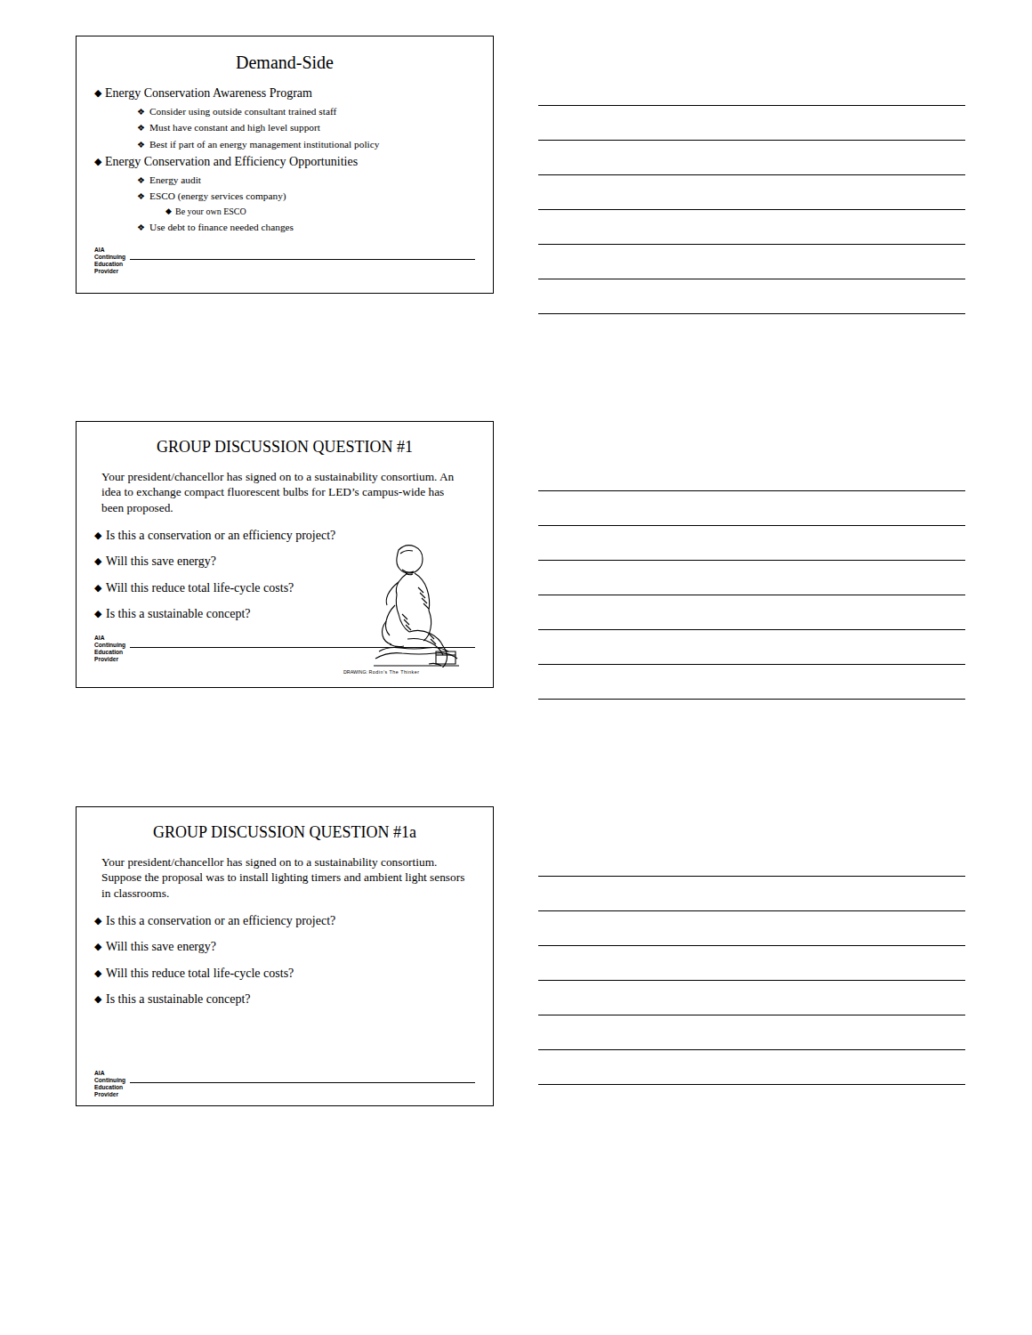Demand-Side
Energy Conservation Awareness Program
Consider using outside consultant trained staff
Must have constant and high level support
Best if part of an energy management institutional policy
Energy Conservation and Efficiency Opportunities
Energy audit
ESCO (energy services company)
Be your own ESCO
Use debt to finance needed changes
AIA
Continuing
Education
Provider
GROUP DISCUSSION QUESTION #1
Your president/chancellor has signed on to a sustainability consortium. An idea to exchange compact fluorescent bulbs for LED’s campus-wide has been proposed.
Is this a conservation or an efficiency project?
Will this save energy?
Will this reduce total life-cycle costs?
Is this a sustainable concept?
DRAWING: Rodin’s The Thinker
AIA
Continuing
Education
Provider
GROUP DISCUSSION QUESTION #1a
Your president/chancellor has signed on to a sustainability consortium. Suppose the proposal was to install lighting timers and ambient light sensors in classrooms.
Is this a conservation or an efficiency project?
Will this save energy?
Will this reduce total life-cycle costs?
Is this a sustainable concept?
AIA
Continuing
Education
Provider